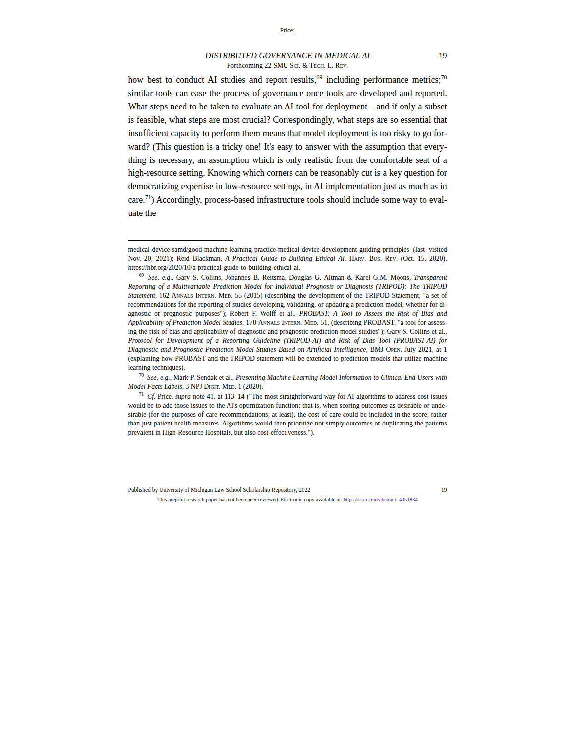Price:
DISTRIBUTED GOVERNANCE IN MEDICAL AI 19
Forthcoming 22 SMU Sci. & Tech. L. Rev.
how best to conduct AI studies and report results,69 including performance metrics;70 similar tools can ease the process of governance once tools are developed and reported. What steps need to be taken to evaluate an AI tool for deployment—and if only a subset is feasible, what steps are most crucial? Correspondingly, what steps are so essential that insufficient capacity to perform them means that model deployment is too risky to go forward? (This question is a tricky one! It's easy to answer with the assumption that everything is necessary, an assumption which is only realistic from the comfortable seat of a high-resource setting. Knowing which corners can be reasonably cut is a key question for democratizing expertise in low-resource settings, in AI implementation just as much as in care.71) Accordingly, process-based infrastructure tools should include some way to evaluate the
medical-device-samd/good-machine-learning-practice-medical-device-development-guiding-principles (last visited Nov. 20, 2021); Reid Blackman, A Practical Guide to Building Ethical AI, Harv. Bus. Rev. (Oct. 15, 2020), https://hbr.org/2020/10/a-practical-guide-to-building-ethical-ai.
69 See, e.g., Gary S. Collins, Johannes B. Reitsma, Douglas G. Altman & Karel G.M. Moons, Transparent Reporting of a Multivariable Prediction Model for Individual Prognosis or Diagnosis (TRIPOD): The TRIPOD Statement, 162 Annals Intern. Med. 55 (2015) (describing the development of the TRIPOD Statement, "a set of recommendations for the reporting of studies developing, validating, or updating a prediction model, whether for diagnostic or prognostic purposes"); Robert F. Wolff et al., PROBAST: A Tool to Assess the Risk of Bias and Applicability of Prediction Model Studies, 170 Annals Intern. Med. 51, (describing PROBAST, "a tool for assessing the risk of bias and applicability of diagnostic and prognostic prediction model studies"); Gary S. Collins et al., Protocol for Development of a Reporting Guideline (TRIPOD-AI) and Risk of Bias Tool (PROBAST-AI) for Diagnostic and Prognostic Prediction Model Studies Based on Artificial Intelligence, BMJ Open, July 2021, at 1 (explaining how PROBAST and the TRIPOD statement will be extended to prediction models that utilize machine learning techniques).
70 See, e.g., Mark P. Sendak et al., Presenting Machine Learning Model Information to Clinical End Users with Model Facts Labels, 3 NPJ Digit. Med. 1 (2020).
71 Cf. Price, supra note 41, at 113–14 ("The most straightforward way for AI algorithms to address cost issues would be to add those issues to the AI's optimization function: that is, when scoring outcomes as desirable or undesirable (for the purposes of care recommendations, at least), the cost of care could be included in the score, rather than just patient health measures. Algorithms would then prioritize not simply outcomes or duplicating the patterns prevalent in High-Resource Hospitals, but also cost-effectiveness.").
Published by University of Michigan Law School Scholarship Repository, 2022 19
This preprint research paper has not been peer reviewed. Electronic copy available at: https://ssrn.com/abstract=4051834